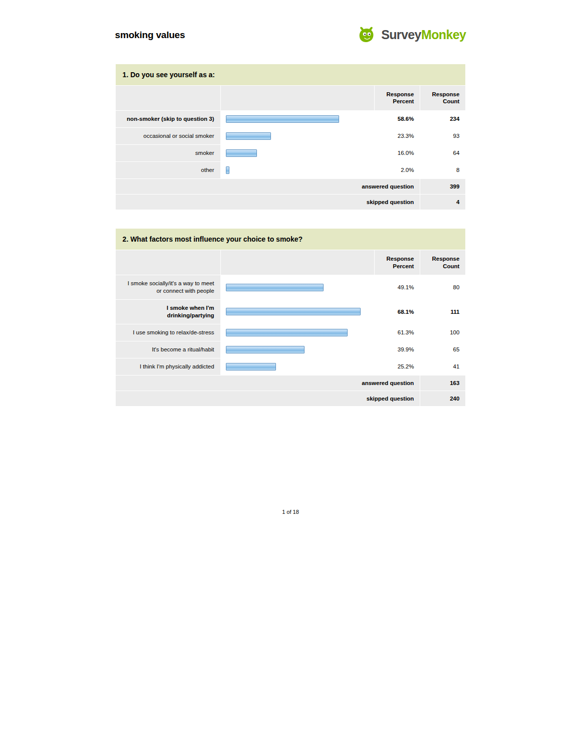smoking values
SurveyMonkey
| 1. Do you see yourself as a: |
| | | Response Percent | Response Count |
| non-smoker (skip to question 3) | | 58.6% | 234 |
| occasional or social smoker | | 23.3% | 93 |
| smoker | | 16.0% | 64 |
| other | | 2.0% | 8 |
| answered question | 399 |
| skipped question | 4 |
| 2. What factors most influence your choice to smoke? |
| | | Response Percent | Response Count |
| I smoke socially/it's a way to meet or connect with people | | 49.1% | 80 |
| I smoke when I'm drinking/partying | | 68.1% | 111 |
| I use smoking to relax/de-stress | | 61.3% | 100 |
| It's become a ritual/habit | | 39.9% | 65 |
| I think I'm physically addicted | | 25.2% | 41 |
| answered question | 163 |
| skipped question | 240 |
1 of 18